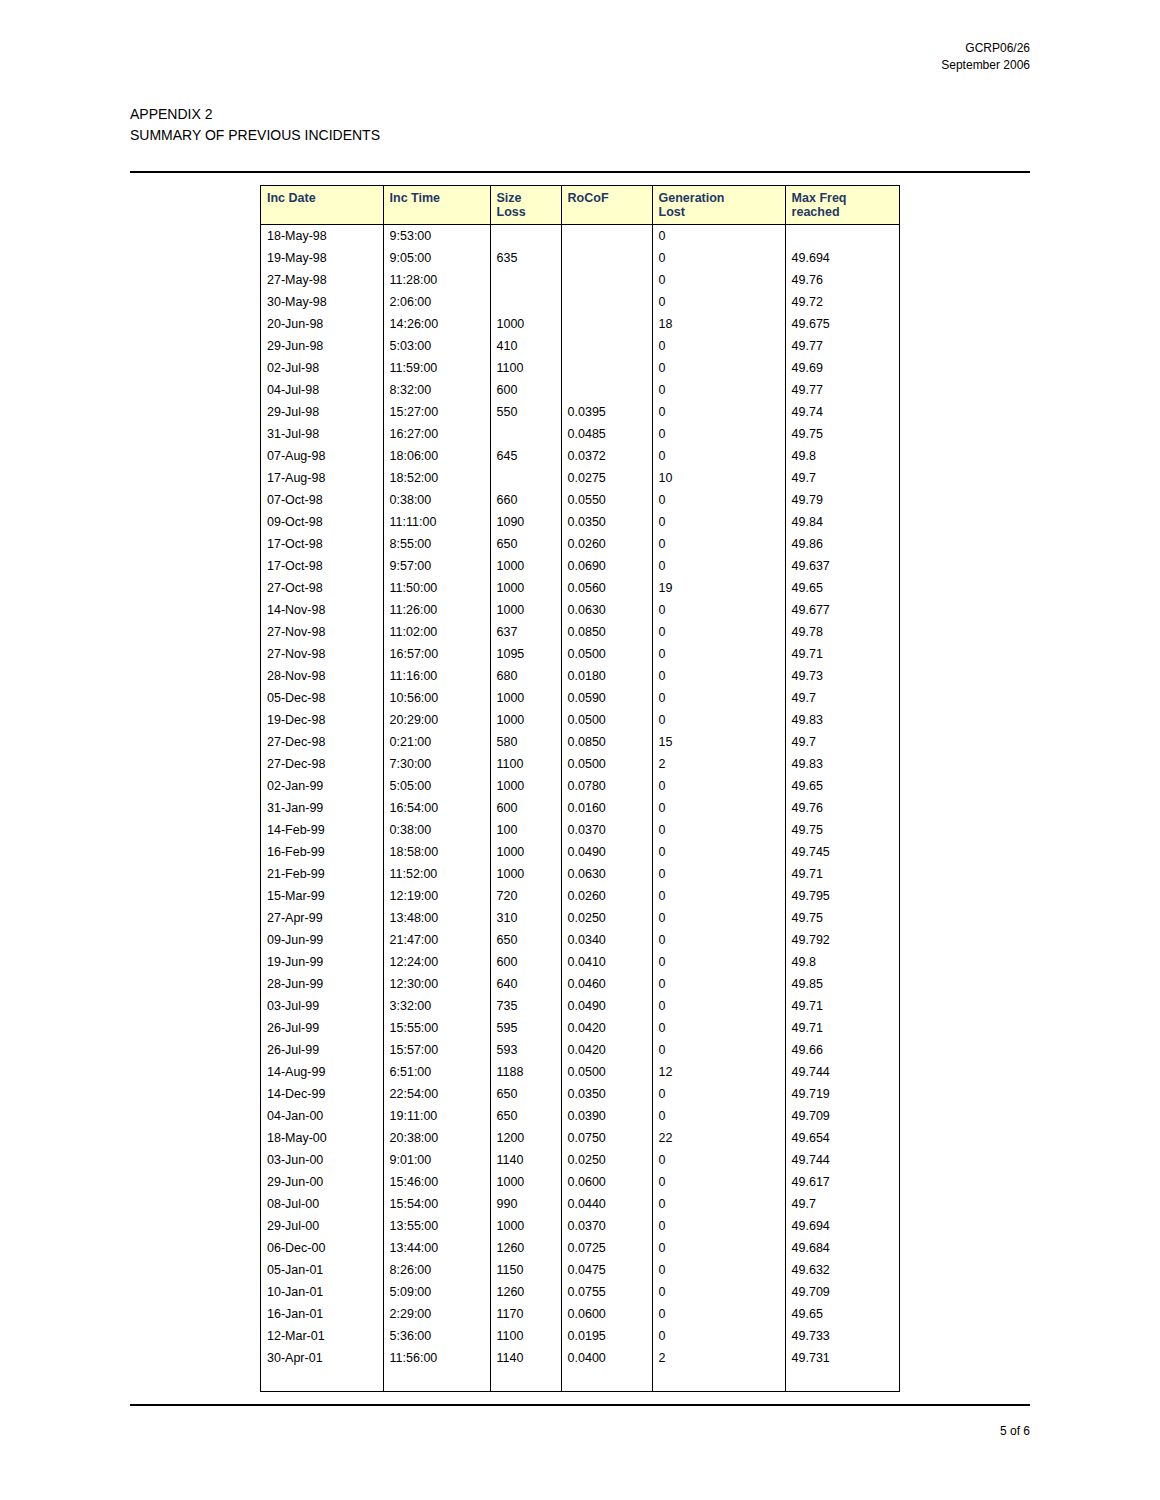GCRP06/26
September 2006
APPENDIX 2
SUMMARY OF PREVIOUS INCIDENTS
| Inc Date | Inc Time | Size Loss | RoCoF | Generation Lost | Max Freq reached |
| --- | --- | --- | --- | --- | --- |
| 18-May-98 | 9:53:00 | | | 0 | |
| 19-May-98 | 9:05:00 | 635 | | 0 | 49.694 |
| 27-May-98 | 11:28:00 | | | 0 | 49.76 |
| 30-May-98 | 2:06:00 | | | 0 | 49.72 |
| 20-Jun-98 | 14:26:00 | 1000 | | 18 | 49.675 |
| 29-Jun-98 | 5:03:00 | 410 | | 0 | 49.77 |
| 02-Jul-98 | 11:59:00 | 1100 | | 0 | 49.69 |
| 04-Jul-98 | 8:32:00 | 600 | | 0 | 49.77 |
| 29-Jul-98 | 15:27:00 | 550 | 0.0395 | 0 | 49.74 |
| 31-Jul-98 | 16:27:00 | | 0.0485 | 0 | 49.75 |
| 07-Aug-98 | 18:06:00 | 645 | 0.0372 | 0 | 49.8 |
| 17-Aug-98 | 18:52:00 | | 0.0275 | 10 | 49.7 |
| 07-Oct-98 | 0:38:00 | 660 | 0.0550 | 0 | 49.79 |
| 09-Oct-98 | 11:11:00 | 1090 | 0.0350 | 0 | 49.84 |
| 17-Oct-98 | 8:55:00 | 650 | 0.0260 | 0 | 49.86 |
| 17-Oct-98 | 9:57:00 | 1000 | 0.0690 | 0 | 49.637 |
| 27-Oct-98 | 11:50:00 | 1000 | 0.0560 | 19 | 49.65 |
| 14-Nov-98 | 11:26:00 | 1000 | 0.0630 | 0 | 49.677 |
| 27-Nov-98 | 11:02:00 | 637 | 0.0850 | 0 | 49.78 |
| 27-Nov-98 | 16:57:00 | 1095 | 0.0500 | 0 | 49.71 |
| 28-Nov-98 | 11:16:00 | 680 | 0.0180 | 0 | 49.73 |
| 05-Dec-98 | 10:56:00 | 1000 | 0.0590 | 0 | 49.7 |
| 19-Dec-98 | 20:29:00 | 1000 | 0.0500 | 0 | 49.83 |
| 27-Dec-98 | 0:21:00 | 580 | 0.0850 | 15 | 49.7 |
| 27-Dec-98 | 7:30:00 | 1100 | 0.0500 | 2 | 49.83 |
| 02-Jan-99 | 5:05:00 | 1000 | 0.0780 | 0 | 49.65 |
| 31-Jan-99 | 16:54:00 | 600 | 0.0160 | 0 | 49.76 |
| 14-Feb-99 | 0:38:00 | 100 | 0.0370 | 0 | 49.75 |
| 16-Feb-99 | 18:58:00 | 1000 | 0.0490 | 0 | 49.745 |
| 21-Feb-99 | 11:52:00 | 1000 | 0.0630 | 0 | 49.71 |
| 15-Mar-99 | 12:19:00 | 720 | 0.0260 | 0 | 49.795 |
| 27-Apr-99 | 13:48:00 | 310 | 0.0250 | 0 | 49.75 |
| 09-Jun-99 | 21:47:00 | 650 | 0.0340 | 0 | 49.792 |
| 19-Jun-99 | 12:24:00 | 600 | 0.0410 | 0 | 49.8 |
| 28-Jun-99 | 12:30:00 | 640 | 0.0460 | 0 | 49.85 |
| 03-Jul-99 | 3:32:00 | 735 | 0.0490 | 0 | 49.71 |
| 26-Jul-99 | 15:55:00 | 595 | 0.0420 | 0 | 49.71 |
| 26-Jul-99 | 15:57:00 | 593 | 0.0420 | 0 | 49.66 |
| 14-Aug-99 | 6:51:00 | 1188 | 0.0500 | 12 | 49.744 |
| 14-Dec-99 | 22:54:00 | 650 | 0.0350 | 0 | 49.719 |
| 04-Jan-00 | 19:11:00 | 650 | 0.0390 | 0 | 49.709 |
| 18-May-00 | 20:38:00 | 1200 | 0.0750 | 22 | 49.654 |
| 03-Jun-00 | 9:01:00 | 1140 | 0.0250 | 0 | 49.744 |
| 29-Jun-00 | 15:46:00 | 1000 | 0.0600 | 0 | 49.617 |
| 08-Jul-00 | 15:54:00 | 990 | 0.0440 | 0 | 49.7 |
| 29-Jul-00 | 13:55:00 | 1000 | 0.0370 | 0 | 49.694 |
| 06-Dec-00 | 13:44:00 | 1260 | 0.0725 | 0 | 49.684 |
| 05-Jan-01 | 8:26:00 | 1150 | 0.0475 | 0 | 49.632 |
| 10-Jan-01 | 5:09:00 | 1260 | 0.0755 | 0 | 49.709 |
| 16-Jan-01 | 2:29:00 | 1170 | 0.0600 | 0 | 49.65 |
| 12-Mar-01 | 5:36:00 | 1100 | 0.0195 | 0 | 49.733 |
| 30-Apr-01 | 11:56:00 | 1140 | 0.0400 | 2 | 49.731 |
5 of 6